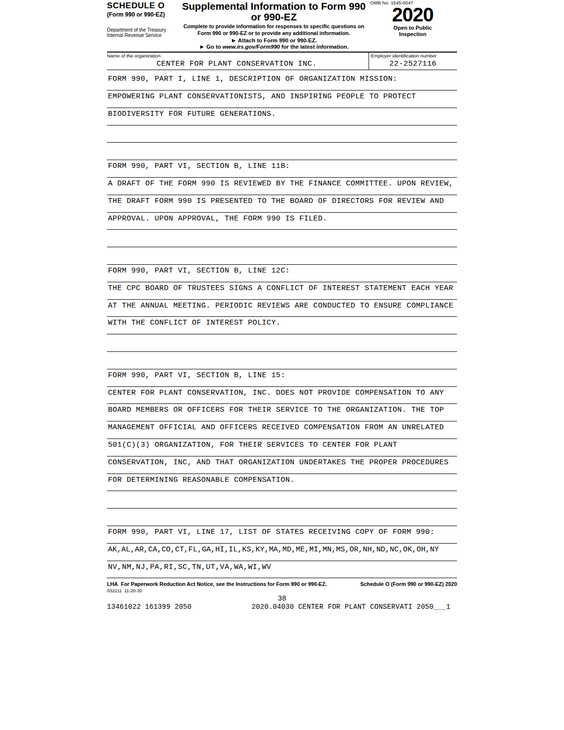SCHEDULE O
(Form 990 or 990-EZ)
Department of the Treasury
Internal Revenue Service
Supplemental Information to Form 990 or 990-EZ
Complete to provide information for responses to specific questions on
Form 990 or 990-EZ or to provide any additional information.
► Attach to Form 990 or 990-EZ.
► Go to www.irs.gov/Form990 for the latest information.
OMB No. 1545-0047
2020
Open to Public
Inspection
Name of the organization
CENTER FOR PLANT CONSERVATION INC.
Employer identification number
22-2527116
FORM 990, PART I, LINE 1, DESCRIPTION OF ORGANIZATION MISSION:
EMPOWERING PLANT CONSERVATIONISTS, AND INSPIRING PEOPLE TO PROTECT
BIODIVERSITY FOR FUTURE GENERATIONS.
FORM 990, PART VI, SECTION B, LINE 11B:
A DRAFT OF THE FORM 990 IS REVIEWED BY THE FINANCE COMMITTEE. UPON REVIEW,
THE DRAFT FORM 990 IS PRESENTED TO THE BOARD OF DIRECTORS FOR REVIEW AND
APPROVAL. UPON APPROVAL, THE FORM 990 IS FILED.
FORM 990, PART VI, SECTION B, LINE 12C:
THE CPC BOARD OF TRUSTEES SIGNS A CONFLICT OF INTEREST STATEMENT EACH YEAR
AT THE ANNUAL MEETING. PERIODIC REVIEWS ARE CONDUCTED TO ENSURE COMPLIANCE
WITH THE CONFLICT OF INTEREST POLICY.
FORM 990, PART VI, SECTION B, LINE 15:
CENTER FOR PLANT CONSERVATION, INC. DOES NOT PROVIDE COMPENSATION TO ANY
BOARD MEMBERS OR OFFICERS FOR THEIR SERVICE TO THE ORGANIZATION. THE TOP
MANAGEMENT OFFICIAL AND OFFICERS RECEIVED COMPENSATION FROM AN UNRELATED
501(C)(3) ORGANIZATION, FOR THEIR SERVICES TO CENTER FOR PLANT
CONSERVATION, INC, AND THAT ORGANIZATION UNDERTAKES THE PROPER PROCEDURES
FOR DETERMINING REASONABLE COMPENSATION.
FORM 990, PART VI, LINE 17, LIST OF STATES RECEIVING COPY OF FORM 990:
AK,AL,AR,CA,CO,CT,FL,GA,HI,IL,KS,KY,MA,MD,ME,MI,MN,MS,OR,NH,ND,NC,OK,OH,NY
NV,NM,NJ,PA,RI,SC,TN,UT,VA,WA,WI,WV
LHA For Paperwork Reduction Act Notice, see the Instructions for Form 990 or 990-EZ.
Schedule O (Form 990 or 990-EZ) 2020
032211 11-20-20
38
13461022 161399 2050
2020.04030 CENTER FOR PLANT CONSERVATI 2050___1